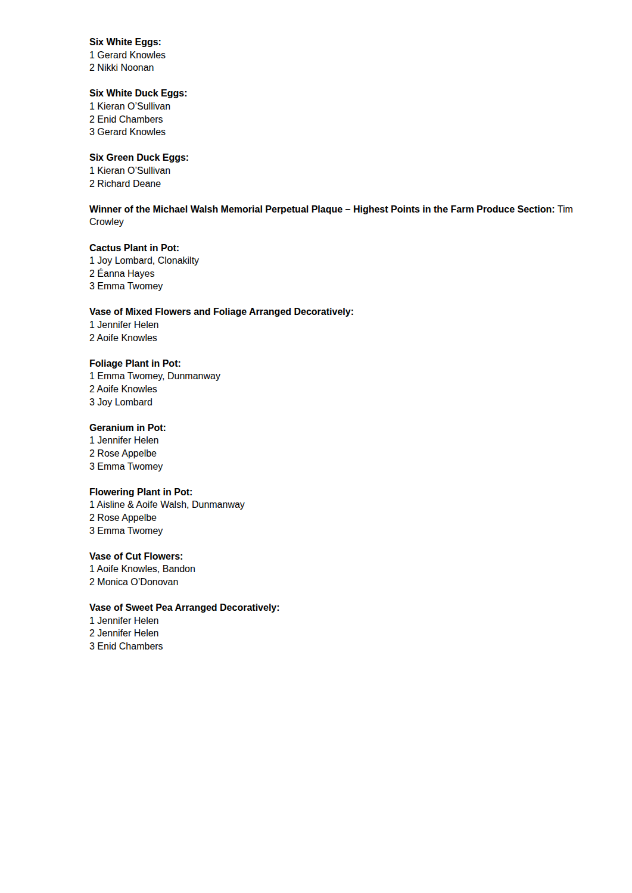Six White Eggs:
1 Gerard Knowles
2 Nikki Noonan
Six White Duck Eggs:
1 Kieran O’Sullivan
2 Enid Chambers
3 Gerard Knowles
Six Green Duck Eggs:
1 Kieran O’Sullivan
2 Richard Deane
Winner of the Michael Walsh Memorial Perpetual Plaque – Highest Points in the Farm Produce Section: Tim Crowley
Cactus Plant in Pot:
1 Joy Lombard, Clonakilty
2 Éanna Hayes
3 Emma Twomey
Vase of Mixed Flowers and Foliage Arranged Decoratively:
1 Jennifer Helen
2 Aoife Knowles
Foliage Plant in Pot:
1 Emma Twomey, Dunmanway
2 Aoife Knowles
3 Joy Lombard
Geranium in Pot:
1 Jennifer Helen
2 Rose Appelbe
3 Emma Twomey
Flowering Plant in Pot:
1 Aisline & Aoife Walsh, Dunmanway
2 Rose Appelbe
3 Emma Twomey
Vase of Cut Flowers:
1 Aoife Knowles, Bandon
2 Monica O’Donovan
Vase of Sweet Pea Arranged Decoratively:
1 Jennifer Helen
2 Jennifer Helen
3 Enid Chambers